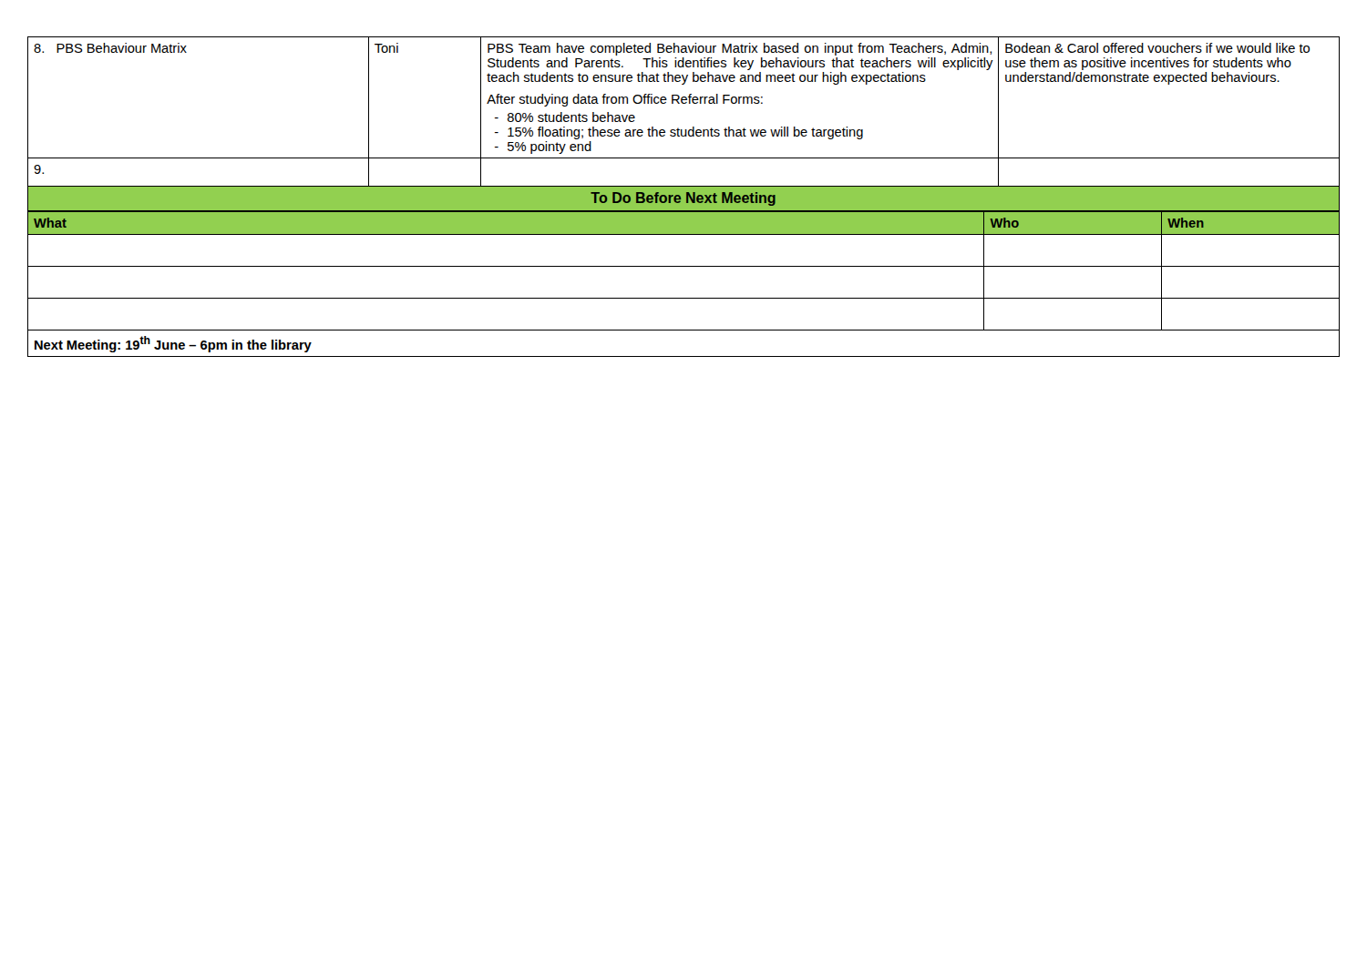| 8. PBS Behaviour Matrix | Toni | PBS Team have completed Behaviour Matrix based on input from Teachers, Admin, Students and Parents. This identifies key behaviours that teachers will explicitly teach students to ensure that they behave and meet our high expectations After studying data from Office Referral Forms: 80% students behave 15% floating; these are the students that we will be targeting 5% pointy end | Bodean & Carol offered vouchers if we would like to use them as positive incentives for students who understand/demonstrate expected behaviours. |
| 9. | | | |
| To Do Before Next Meeting |
| What | Who | When |
| Next Meeting: 19 th June – 6pm in the library |